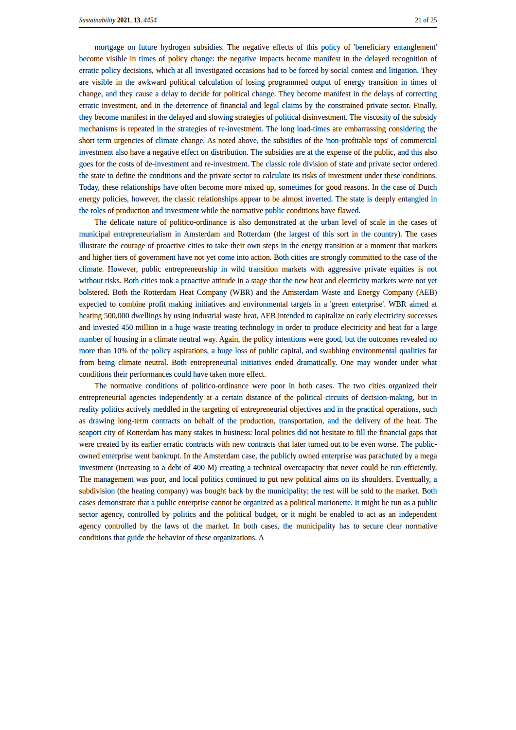Sustainability 2021, 13, 4454 21 of 25
mortgage on future hydrogen subsidies. The negative effects of this policy of 'beneficiary entanglement' become visible in times of policy change: the negative impacts become manifest in the delayed recognition of erratic policy decisions, which at all investigated occasions had to be forced by social contest and litigation. They are visible in the awkward political calculation of losing programmed output of energy transition in times of change, and they cause a delay to decide for political change. They become manifest in the delays of correcting erratic investment, and in the deterrence of financial and legal claims by the constrained private sector. Finally, they become manifest in the delayed and slowing strategies of political disinvestment. The viscosity of the subsidy mechanisms is repeated in the strategies of re-investment. The long load-times are embarrassing considering the short term urgencies of climate change. As noted above, the subsidies of the 'non-profitable tops' of commercial investment also have a negative effect on distribution. The subsidies are at the expense of the public, and this also goes for the costs of de-investment and re-investment. The classic role division of state and private sector ordered the state to define the conditions and the private sector to calculate its risks of investment under these conditions. Today, these relationships have often become more mixed up, sometimes for good reasons. In the case of Dutch energy policies, however, the classic relationships appear to be almost inverted. The state is deeply entangled in the roles of production and investment while the normative public conditions have flawed.
The delicate nature of politico-ordinance is also demonstrated at the urban level of scale in the cases of municipal entrepreneurialism in Amsterdam and Rotterdam (the largest of this sort in the country). The cases illustrate the courage of proactive cities to take their own steps in the energy transition at a moment that markets and higher tiers of government have not yet come into action. Both cities are strongly committed to the case of the climate. However, public entrepreneurship in wild transition markets with aggressive private equities is not without risks. Both cities took a proactive attitude in a stage that the new heat and electricity markets were not yet bolstered. Both the Rotterdam Heat Company (WBR) and the Amsterdam Waste and Energy Company (AEB) expected to combine profit making initiatives and environmental targets in a 'green enterprise'. WBR aimed at heating 500,000 dwellings by using industrial waste heat, AEB intended to capitalize on early electricity successes and invested 450 million in a huge waste treating technology in order to produce electricity and heat for a large number of housing in a climate neutral way. Again, the policy intentions were good, but the outcomes revealed no more than 10% of the policy aspirations, a huge loss of public capital, and swabbing environmental qualities far from being climate neutral. Both entrepreneurial initiatives ended dramatically. One may wonder under what conditions their performances could have taken more effect.
The normative conditions of politico-ordinance were poor in both cases. The two cities organized their entrepreneurial agencies independently at a certain distance of the political circuits of decision-making, but in reality politics actively meddled in the targeting of entrepreneurial objectives and in the practical operations, such as drawing long-term contracts on behalf of the production, transportation, and the delivery of the heat. The seaport city of Rotterdam has many stakes in business: local politics did not hesitate to fill the financial gaps that were created by its earlier erratic contracts with new contracts that later turned out to be even worse. The public-owned enterprise went bankrupt. In the Amsterdam case, the publicly owned enterprise was parachuted by a mega investment (increasing to a debt of 400 M) creating a technical overcapacity that never could be run efficiently. The management was poor, and local politics continued to put new political aims on its shoulders. Eventually, a subdivision (the heating company) was bought back by the municipality; the rest will be sold to the market. Both cases demonstrate that a public enterprise cannot be organized as a political marionette. It might be run as a public sector agency, controlled by politics and the political budget, or it might be enabled to act as an independent agency controlled by the laws of the market. In both cases, the municipality has to secure clear normative conditions that guide the behavior of these organizations. A